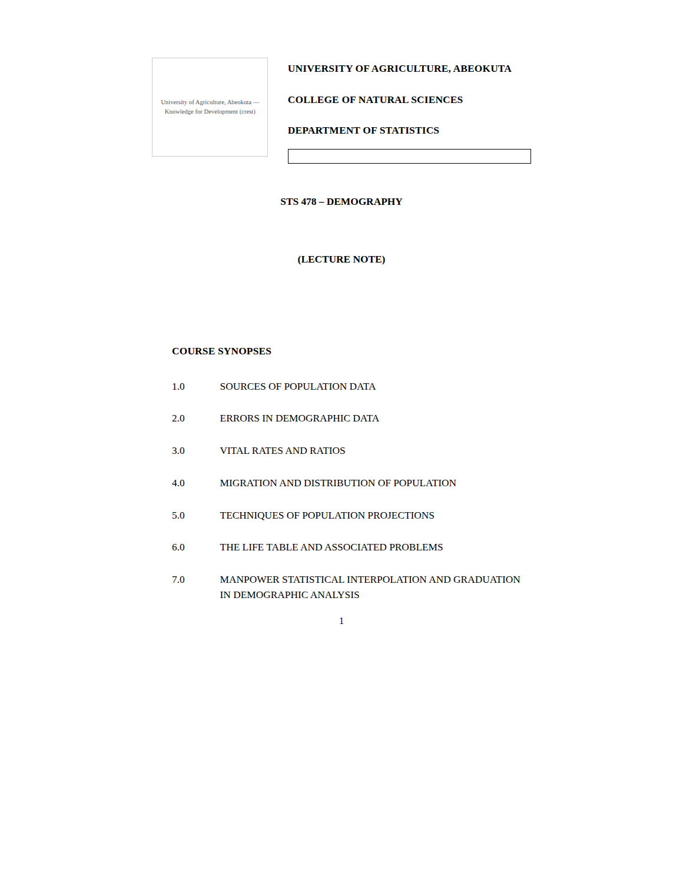University of Agriculture, Abeokuta — Knowledge for Development (crest)
UNIVERSITY OF AGRICULTURE, ABEOKUTA
COLLEGE OF NATURAL SCIENCES
DEPARTMENT OF STATISTICS
STS 478 – DEMOGRAPHY
(LECTURE NOTE)
COURSE SYNOPSES
1.0 SOURCES OF POPULATION DATA
2.0 ERRORS IN DEMOGRAPHIC DATA
3.0 VITAL RATES AND RATIOS
4.0 MIGRATION AND DISTRIBUTION OF POPULATION
5.0 TECHNIQUES OF POPULATION PROJECTIONS
6.0 THE LIFE TABLE AND ASSOCIATED PROBLEMS
7.0 MANPOWER STATISTICAL INTERPOLATION AND GRADUATION IN DEMOGRAPHIC ANALYSIS
1